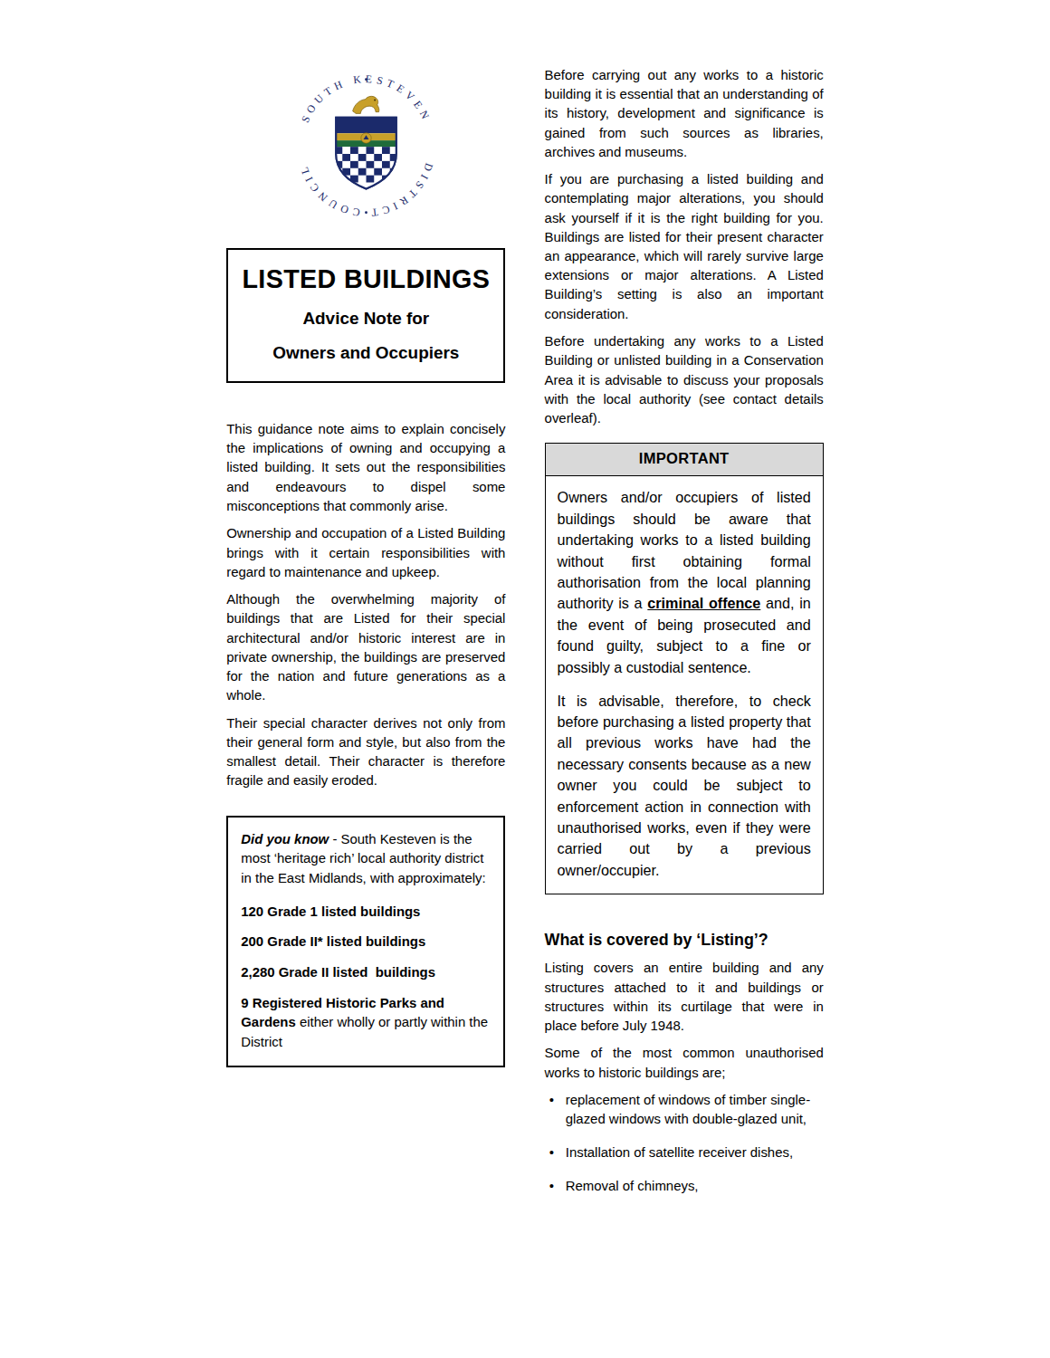SOUTH KESTEVEN DISTRICT COUNCIL
LISTED BUILDINGS
Advice Note for
Owners and Occupiers
This guidance note aims to explain concisely the implications of owning and occupying a listed building. It sets out the responsibilities and endeavours to dispel some misconceptions that commonly arise.
Ownership and occupation of a Listed Building brings with it certain responsibilities with regard to maintenance and upkeep.
Although the overwhelming majority of buildings that are Listed for their special architectural and/or historic interest are in private ownership, the buildings are preserved for the nation and future generations as a whole.
Their special character derives not only from their general form and style, but also from the smallest detail. Their character is therefore fragile and easily eroded.
Did you know - South Kesteven is the most ‘heritage rich’ local authority district in the East Midlands, with approximately:
120 Grade 1 listed buildings
200 Grade II* listed buildings
2,280 Grade II listed buildings
9 Registered Historic Parks and Gardens either wholly or partly within the District
Before carrying out any works to a historic building it is essential that an understanding of its history, development and significance is gained from such sources as libraries, archives and museums.
If you are purchasing a listed building and contemplating major alterations, you should ask yourself if it is the right building for you. Buildings are listed for their present character an appearance, which will rarely survive large extensions or major alterations. A Listed Building’s setting is also an important consideration.
Before undertaking any works to a Listed Building or unlisted building in a Conservation Area it is advisable to discuss your proposals with the local authority (see contact details overleaf).
IMPORTANT
Owners and/or occupiers of listed buildings should be aware that undertaking works to a listed building without first obtaining formal authorisation from the local planning authority is a criminal offence and, in the event of being prosecuted and found guilty, subject to a fine or possibly a custodial sentence.
It is advisable, therefore, to check before purchasing a listed property that all previous works have had the necessary consents because as a new owner you could be subject to enforcement action in connection with unauthorised works, even if they were carried out by a previous owner/occupier.
What is covered by ‘Listing’?
Listing covers an entire building and any structures attached to it and buildings or structures within its curtilage that were in place before July 1948.
Some of the most common unauthorised works to historic buildings are;
replacement of windows of timber single-glazed windows with double-glazed unit,
Installation of satellite receiver dishes,
Removal of chimneys,